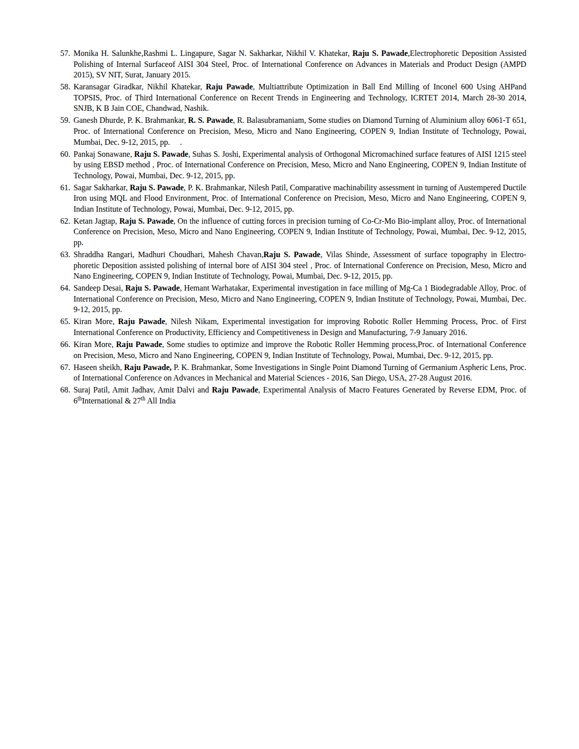57. Monika H. Salunkhe,Rashmi L. Lingapure, Sagar N. Sakharkar, Nikhil V. Khatekar, Raju S. Pawade,Electrophoretic Deposition Assisted Polishing of Internal Surfaceof AISI 304 Steel, Proc. of International Conference on Advances in Materials and Product Design (AMPD 2015), SV NIT, Surat, January 2015.
58. Karansagar Giradkar, Nikhil Khatekar, Raju Pawade, Multiattribute Optimization in Ball End Milling of Inconel 600 Using AHPand TOPSIS, Proc. of Third International Conference on Recent Trends in Engineering and Technology, ICRTET 2014, March 28-30 2014, SNJB, K B Jain COE, Chandwad, Nashik.
59. Ganesh Dhurde, P. K. Brahmankar, R. S. Pawade, R. Balasubramaniam, Some studies on Diamond Turning of Aluminium alloy 6061-T 651, Proc. of International Conference on Precision, Meso, Micro and Nano Engineering, COPEN 9, Indian Institute of Technology, Powai, Mumbai, Dec. 9-12, 2015, pp. .
60. Pankaj Sonawane, Raju S. Pawade, Suhas S. Joshi, Experimental analysis of Orthogonal Micromachined surface features of AISI 1215 steel by using EBSD method , Proc. of International Conference on Precision, Meso, Micro and Nano Engineering, COPEN 9, Indian Institute of Technology, Powai, Mumbai, Dec. 9-12, 2015, pp.
61. Sagar Sakharkar, Raju S. Pawade, P. K. Brahmankar, Nilesh Patil, Comparative machinability assessment in turning of Austempered Ductile Iron using MQL and Flood Environment, Proc. of International Conference on Precision, Meso, Micro and Nano Engineering, COPEN 9, Indian Institute of Technology, Powai, Mumbai, Dec. 9-12, 2015, pp.
62. Ketan Jagtap, Raju S. Pawade, On the influence of cutting forces in precision turning of Co-Cr-Mo Bio-implant alloy, Proc. of International Conference on Precision, Meso, Micro and Nano Engineering, COPEN 9, Indian Institute of Technology, Powai, Mumbai, Dec. 9-12, 2015, pp.
63. Shraddha Rangari, Madhuri Choudhari, Mahesh Chavan,Raju S. Pawade, Vilas Shinde, Assessment of surface topography in Electro-phoretic Deposition assisted polishing of internal bore of AISI 304 steel , Proc. of International Conference on Precision, Meso, Micro and Nano Engineering, COPEN 9, Indian Institute of Technology, Powai, Mumbai, Dec. 9-12, 2015, pp.
64. Sandeep Desai, Raju S. Pawade, Hemant Warhatakar, Experimental investigation in face milling of Mg-Ca 1 Biodegradable Alloy, Proc. of International Conference on Precision, Meso, Micro and Nano Engineering, COPEN 9, Indian Institute of Technology, Powai, Mumbai, Dec. 9-12, 2015, pp.
65. Kiran More, Raju Pawade, Nilesh Nikam, Experimental investigation for improving Robotic Roller Hemming Process, Proc. of First International Conference on Productivity, Efficiency and Competitiveness in Design and Manufacturing, 7-9 January 2016.
66. Kiran More, Raju Pawade, Some studies to optimize and improve the Robotic Roller Hemming process,Proc. of International Conference on Precision, Meso, Micro and Nano Engineering, COPEN 9, Indian Institute of Technology, Powai, Mumbai, Dec. 9-12, 2015, pp.
67. Haseen sheikh, Raju Pawade, P. K. Brahmankar, Some Investigations in Single Point Diamond Turning of Germanium Aspheric Lens, Proc. of International Conference on Advances in Mechanical and Material Sciences - 2016, San Diego, USA, 27-28 August 2016.
68. Suraj Patil, Amit Jadhav, Amit Dalvi and Raju Pawade, Experimental Analysis of Macro Features Generated by Reverse EDM, Proc. of 6thInternational & 27th All India